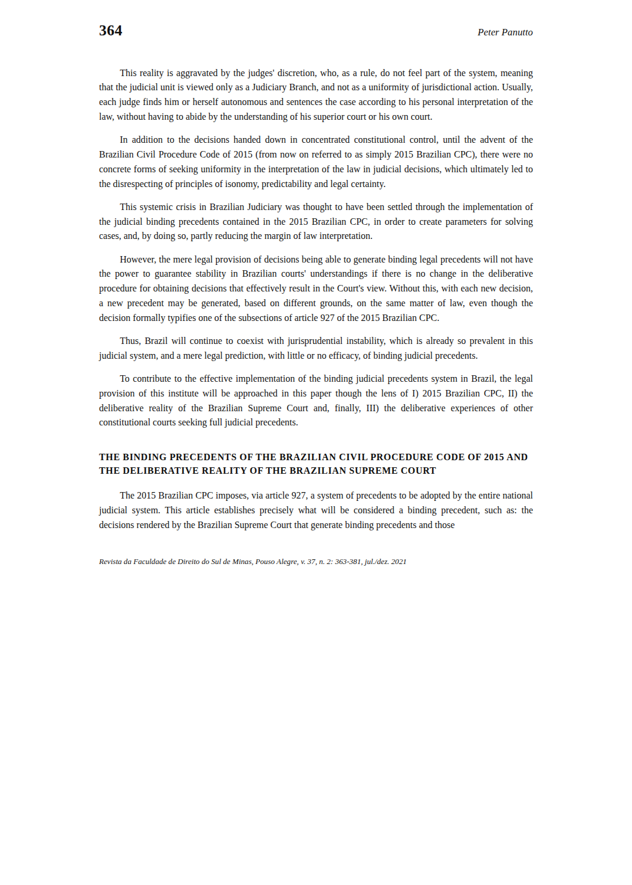364 Peter Panutto
This reality is aggravated by the judges' discretion, who, as a rule, do not feel part of the system, meaning that the judicial unit is viewed only as a Judiciary Branch, and not as a uniformity of jurisdictional action. Usually, each judge finds him or herself autonomous and sentences the case according to his personal interpretation of the law, without having to abide by the understanding of his superior court or his own court.
In addition to the decisions handed down in concentrated constitutional control, until the advent of the Brazilian Civil Procedure Code of 2015 (from now on referred to as simply 2015 Brazilian CPC), there were no concrete forms of seeking uniformity in the interpretation of the law in judicial decisions, which ultimately led to the disrespecting of principles of isonomy, predictability and legal certainty.
This systemic crisis in Brazilian Judiciary was thought to have been settled through the implementation of the judicial binding precedents contained in the 2015 Brazilian CPC, in order to create parameters for solving cases, and, by doing so, partly reducing the margin of law interpretation.
However, the mere legal provision of decisions being able to generate binding legal precedents will not have the power to guarantee stability in Brazilian courts' understandings if there is no change in the deliberative procedure for obtaining decisions that effectively result in the Court's view. Without this, with each new decision, a new precedent may be generated, based on different grounds, on the same matter of law, even though the decision formally typifies one of the subsections of article 927 of the 2015 Brazilian CPC.
Thus, Brazil will continue to coexist with jurisprudential instability, which is already so prevalent in this judicial system, and a mere legal prediction, with little or no efficacy, of binding judicial precedents.
To contribute to the effective implementation of the binding judicial precedents system in Brazil, the legal provision of this institute will be approached in this paper though the lens of I) 2015 Brazilian CPC, II) the deliberative reality of the Brazilian Supreme Court and, finally, III) the deliberative experiences of other constitutional courts seeking full judicial precedents.
The binding precedents of the Brazilian Civil Procedure Code of 2015 and the deliberative reality of the Brazilian Supreme Court
The 2015 Brazilian CPC imposes, via article 927, a system of precedents to be adopted by the entire national judicial system. This article establishes precisely what will be considered a binding precedent, such as: the decisions rendered by the Brazilian Supreme Court that generate binding precedents and those
Revista da Faculdade de Direito do Sul de Minas, Pouso Alegre, v. 37, n. 2: 363-381, jul./dez. 2021